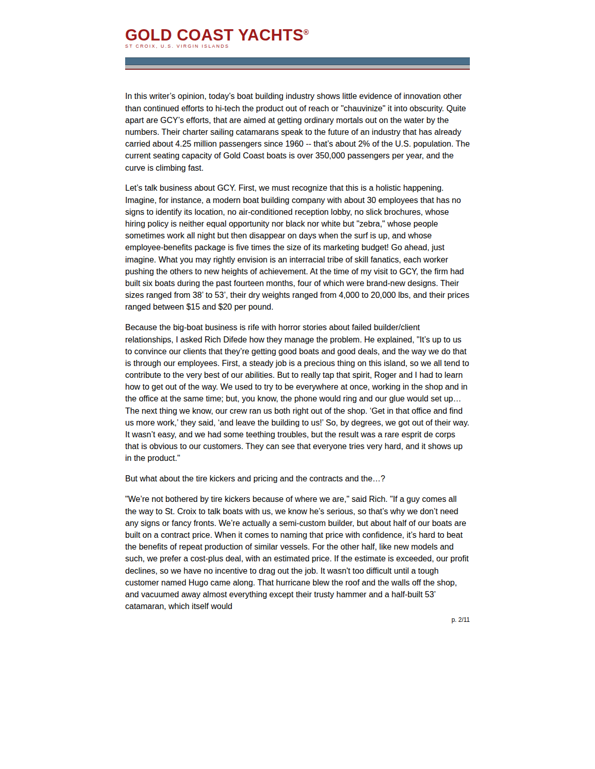GOLD COAST YACHTS®
ST CROIX, U.S. VIRGIN ISLANDS
In this writer’s opinion, today’s boat building industry shows little evidence of innovation other than continued efforts to hi-tech the product out of reach or "chauvinize" it into obscurity. Quite apart are GCY’s efforts, that are aimed at getting ordinary mortals out on the water by the numbers. Their charter sailing catamarans speak to the future of an industry that has already carried about 4.25 million passengers since 1960 -- that’s about 2% of the U.S. population. The current seating capacity of Gold Coast boats is over 350,000 passengers per year, and the curve is climbing fast.
Let’s talk business about GCY. First, we must recognize that this is a holistic happening. Imagine, for instance, a modern boat building company with about 30 employees that has no signs to identify its location, no air-conditioned reception lobby, no slick brochures, whose hiring policy is neither equal opportunity nor black nor white but "zebra," whose people sometimes work all night but then disappear on days when the surf is up, and whose employee-benefits package is five times the size of its marketing budget! Go ahead, just imagine. What you may rightly envision is an interracial tribe of skill fanatics, each worker pushing the others to new heights of achievement. At the time of my visit to GCY, the firm had built six boats during the past fourteen months, four of which were brand-new designs. Their sizes ranged from 38’ to 53’, their dry weights ranged from 4,000 to 20,000 lbs, and their prices ranged between $15 and $20 per pound.
Because the big-boat business is rife with horror stories about failed builder/client relationships, I asked Rich Difede how they manage the problem. He explained, "It’s up to us to convince our clients that they’re getting good boats and good deals, and the way we do that is through our employees. First, a steady job is a precious thing on this island, so we all tend to contribute to the very best of our abilities. But to really tap that spirit, Roger and I had to learn how to get out of the way. We used to try to be everywhere at once, working in the shop and in the office at the same time; but, you know, the phone would ring and our glue would set up… The next thing we know, our crew ran us both right out of the shop. ‘Get in that office and find us more work,’ they said, ‘and leave the building to us!’ So, by degrees, we got out of their way. It wasn’t easy, and we had some teething troubles, but the result was a rare esprit de corps that is obvious to our customers. They can see that everyone tries very hard, and it shows up in the product."
But what about the tire kickers and pricing and the contracts and the…?
"We’re not bothered by tire kickers because of where we are," said Rich. "If a guy comes all the way to St. Croix to talk boats with us, we know he’s serious, so that’s why we don’t need any signs or fancy fronts. We’re actually a semi-custom builder, but about half of our boats are built on a contract price. When it comes to naming that price with confidence, it’s hard to beat the benefits of repeat production of similar vessels. For the other half, like new models and such, we prefer a cost-plus deal, with an estimated price. If the estimate is exceeded, our profit declines, so we have no incentive to drag out the job. It wasn't too difficult until a tough customer named Hugo came along. That hurricane blew the roof and the walls off the shop, and vacuumed away almost everything except their trusty hammer and a half-built 53’ catamaran, which itself would
p. 2/11